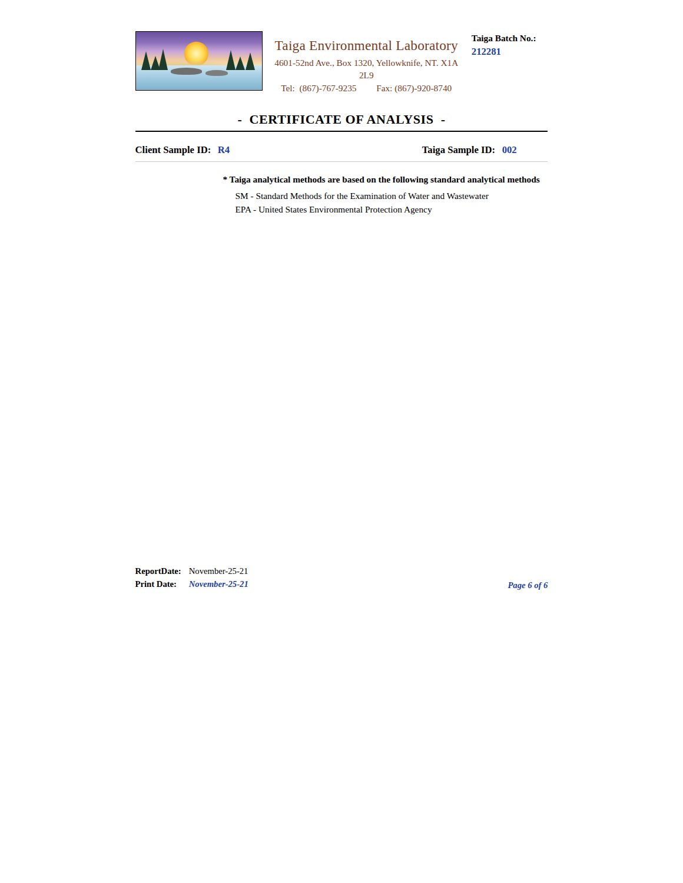Taiga Environmental Laboratory
4601-52nd Ave., Box 1320, Yellowknife, NT. X1A 2L9
Tel: (867)-767-9235 Fax: (867)-920-8740
Taiga Batch No.:
212281
- CERTIFICATE OF ANALYSIS -
Client Sample ID: R4
Taiga Sample ID: 002
* Taiga analytical methods are based on the following standard analytical methods
SM - Standard Methods for the Examination of Water and Wastewater
EPA - United States Environmental Protection Agency
ReportDate: November-25-21
Print Date: November-25-21
Page 6 of 6